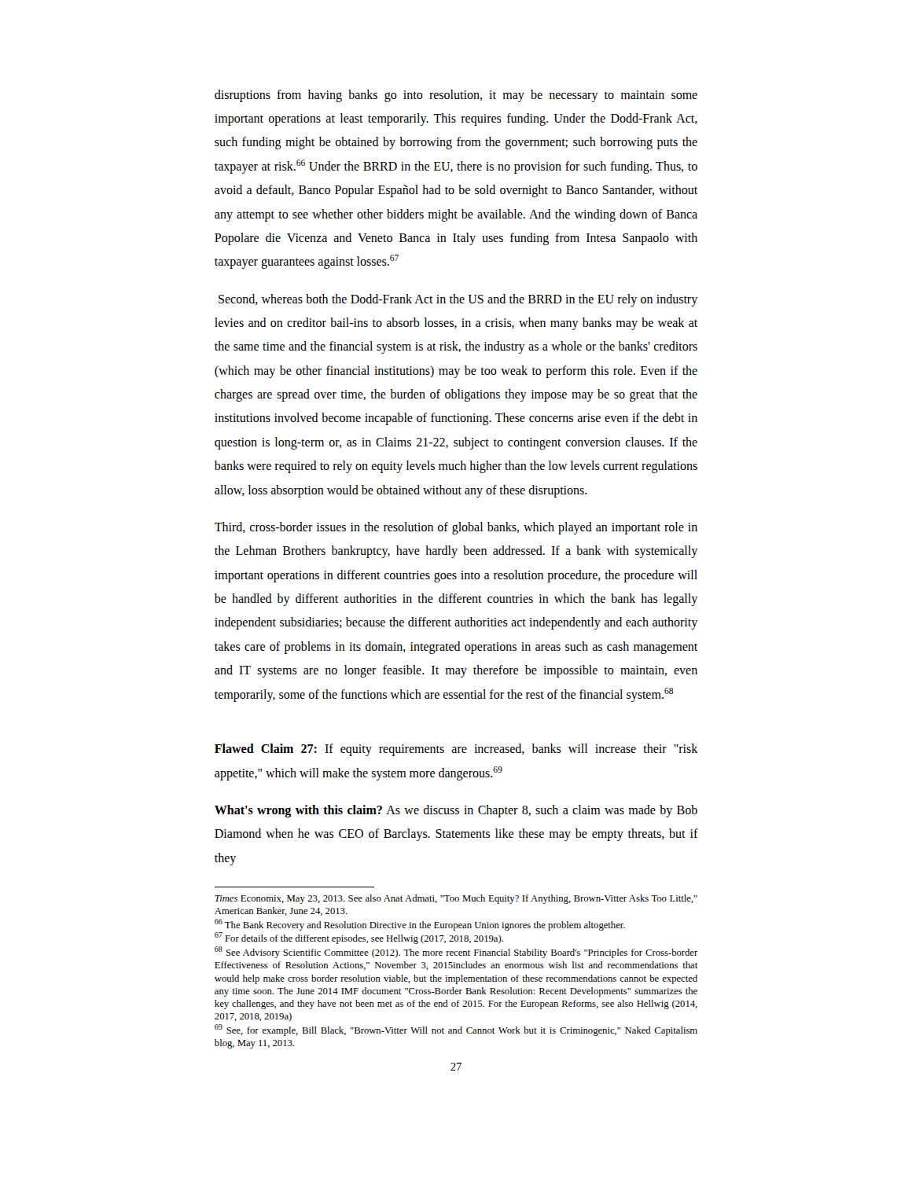disruptions from having banks go into resolution, it may be necessary to maintain some important operations at least temporarily. This requires funding. Under the Dodd-Frank Act, such funding might be obtained by borrowing from the government; such borrowing puts the taxpayer at risk.66 Under the BRRD in the EU, there is no provision for such funding. Thus, to avoid a default, Banco Popular Español had to be sold overnight to Banco Santander, without any attempt to see whether other bidders might be available. And the winding down of Banca Popolare die Vicenza and Veneto Banca in Italy uses funding from Intesa Sanpaolo with taxpayer guarantees against losses.67
Second, whereas both the Dodd-Frank Act in the US and the BRRD in the EU rely on industry levies and on creditor bail-ins to absorb losses, in a crisis, when many banks may be weak at the same time and the financial system is at risk, the industry as a whole or the banks' creditors (which may be other financial institutions) may be too weak to perform this role. Even if the charges are spread over time, the burden of obligations they impose may be so great that the institutions involved become incapable of functioning. These concerns arise even if the debt in question is long-term or, as in Claims 21-22, subject to contingent conversion clauses. If the banks were required to rely on equity levels much higher than the low levels current regulations allow, loss absorption would be obtained without any of these disruptions.
Third, cross-border issues in the resolution of global banks, which played an important role in the Lehman Brothers bankruptcy, have hardly been addressed. If a bank with systemically important operations in different countries goes into a resolution procedure, the procedure will be handled by different authorities in the different countries in which the bank has legally independent subsidiaries; because the different authorities act independently and each authority takes care of problems in its domain, integrated operations in areas such as cash management and IT systems are no longer feasible. It may therefore be impossible to maintain, even temporarily, some of the functions which are essential for the rest of the financial system.68
Flawed Claim 27: If equity requirements are increased, banks will increase their "risk appetite," which will make the system more dangerous.69
What's wrong with this claim? As we discuss in Chapter 8, such a claim was made by Bob Diamond when he was CEO of Barclays. Statements like these may be empty threats, but if they
Times Economix, May 23, 2013. See also Anat Admati, "Too Much Equity? If Anything, Brown-Vitter Asks Too Little," American Banker, June 24, 2013.
66 The Bank Recovery and Resolution Directive in the European Union ignores the problem altogether.
67 For details of the different episodes, see Hellwig (2017, 2018, 2019a).
68 See Advisory Scientific Committee (2012). The more recent Financial Stability Board's "Principles for Cross-border Effectiveness of Resolution Actions," November 3, 2015includes an enormous wish list and recommendations that would help make cross border resolution viable, but the implementation of these recommendations cannot be expected any time soon. The June 2014 IMF document "Cross-Border Bank Resolution: Recent Developments" summarizes the key challenges, and they have not been met as of the end of 2015. For the European Reforms, see also Hellwig (2014, 2017, 2018, 2019a)
69 See, for example, Bill Black, "Brown-Vitter Will not and Cannot Work but it is Criminogenic," Naked Capitalism blog, May 11, 2013.
27